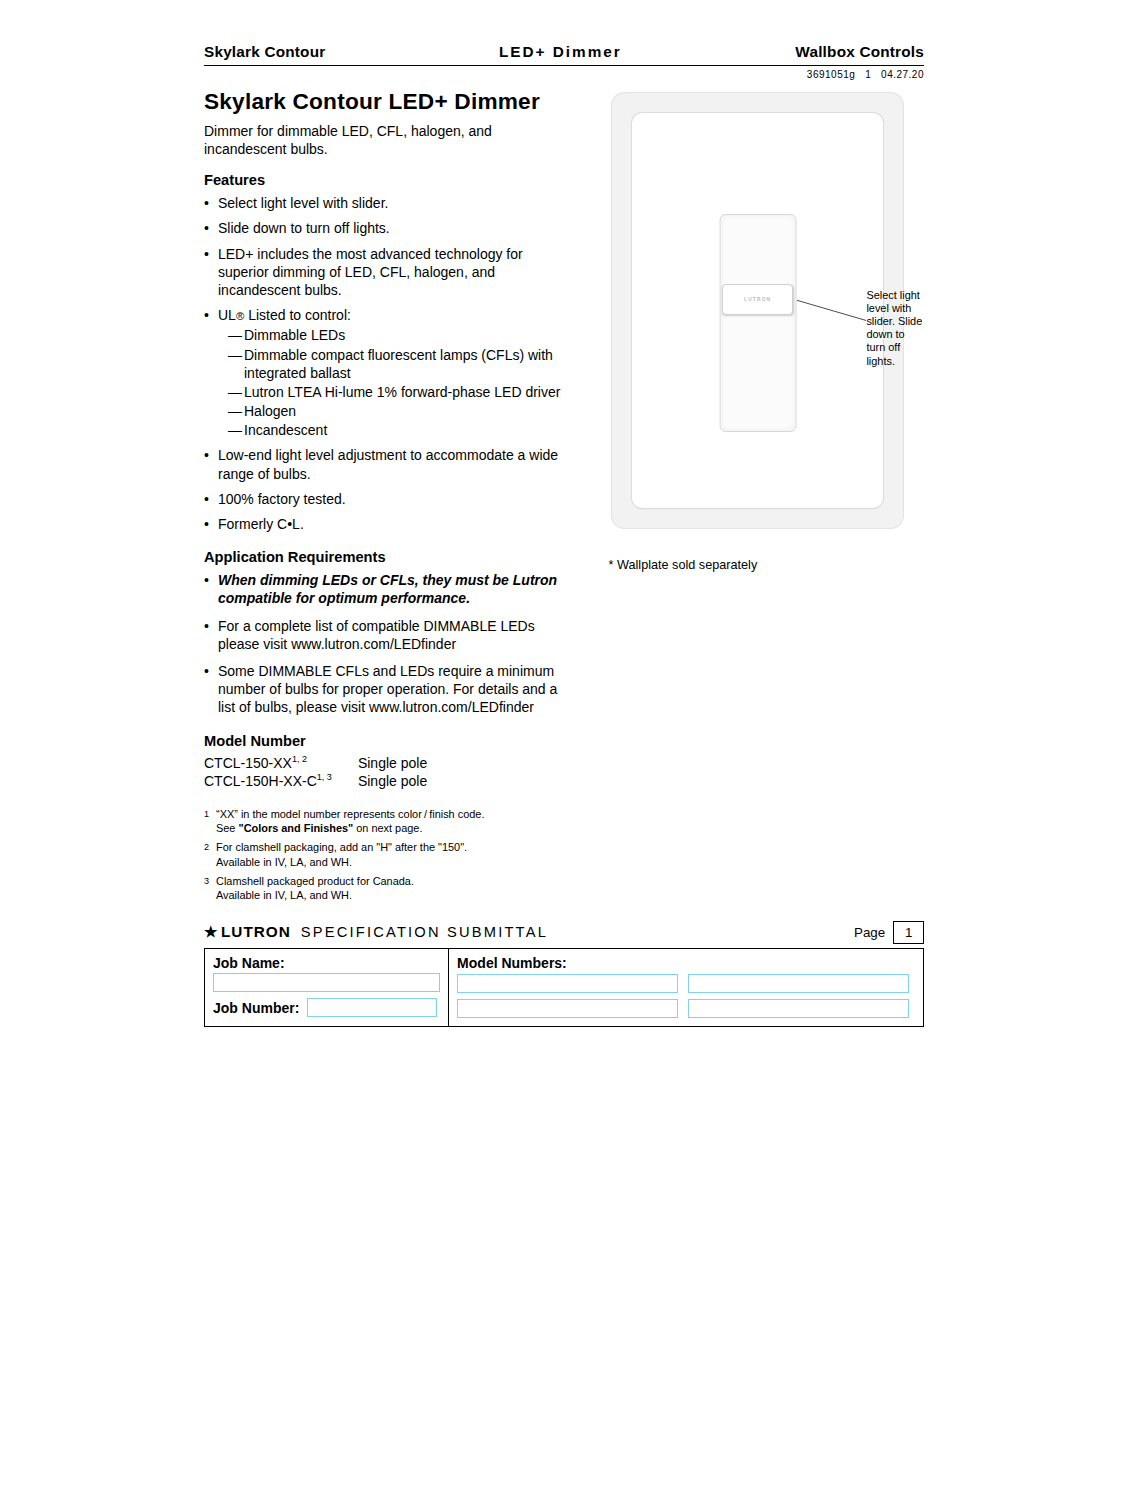Skylark Contour
LED+ Dimmer
Wallbox Controls
3691051g 1 04.27.20
Skylark Contour LED+ Dimmer
Dimmer for dimmable LED, CFL, halogen, and incandescent bulbs.
Features
Select light level with slider.
Slide down to turn off lights.
LED+ includes the most advanced technology for superior dimming of LED, CFL, halogen, and incandescent bulbs.
UL® Listed to control:
Dimmable LEDs
Dimmable compact fluorescent lamps (CFLs) with integrated ballast
Lutron LTEA Hi-lume 1% forward-phase LED driver
Halogen
Incandescent
Low-end light level adjustment to accommodate a wide range of bulbs.
100% factory tested.
Formerly C•L.
Application Requirements
When dimming LEDs or CFLs, they must be Lutron compatible for optimum performance.
For a complete list of compatible DIMMABLE LEDs please visit www.lutron.com/LEDfinder
Some DIMMABLE CFLs and LEDs require a minimum number of bulbs for proper operation. For details and a list of bulbs, please visit www.lutron.com/LEDfinder
Model Number
| CTCL-150-XX 1, 2 | Single pole |
| CTCL-150H-XX-C 1, 3 | Single pole |
1
“XX” in the model number represents color / finish code.
See "Colors and Finishes" on next page.
2
For clamshell packaging, add an "H" after the "150".
Available in IV, LA, and WH.
3
Clamshell packaged product for Canada.
Available in IV, LA, and WH.
LUTRON
Select light level with slider. Slide down to turn off lights.
* Wallplate sold separately
★LUTRON
SPECIFICATION SUBMITTAL
Page
1
Job Name:
Job Number:
Model Numbers: